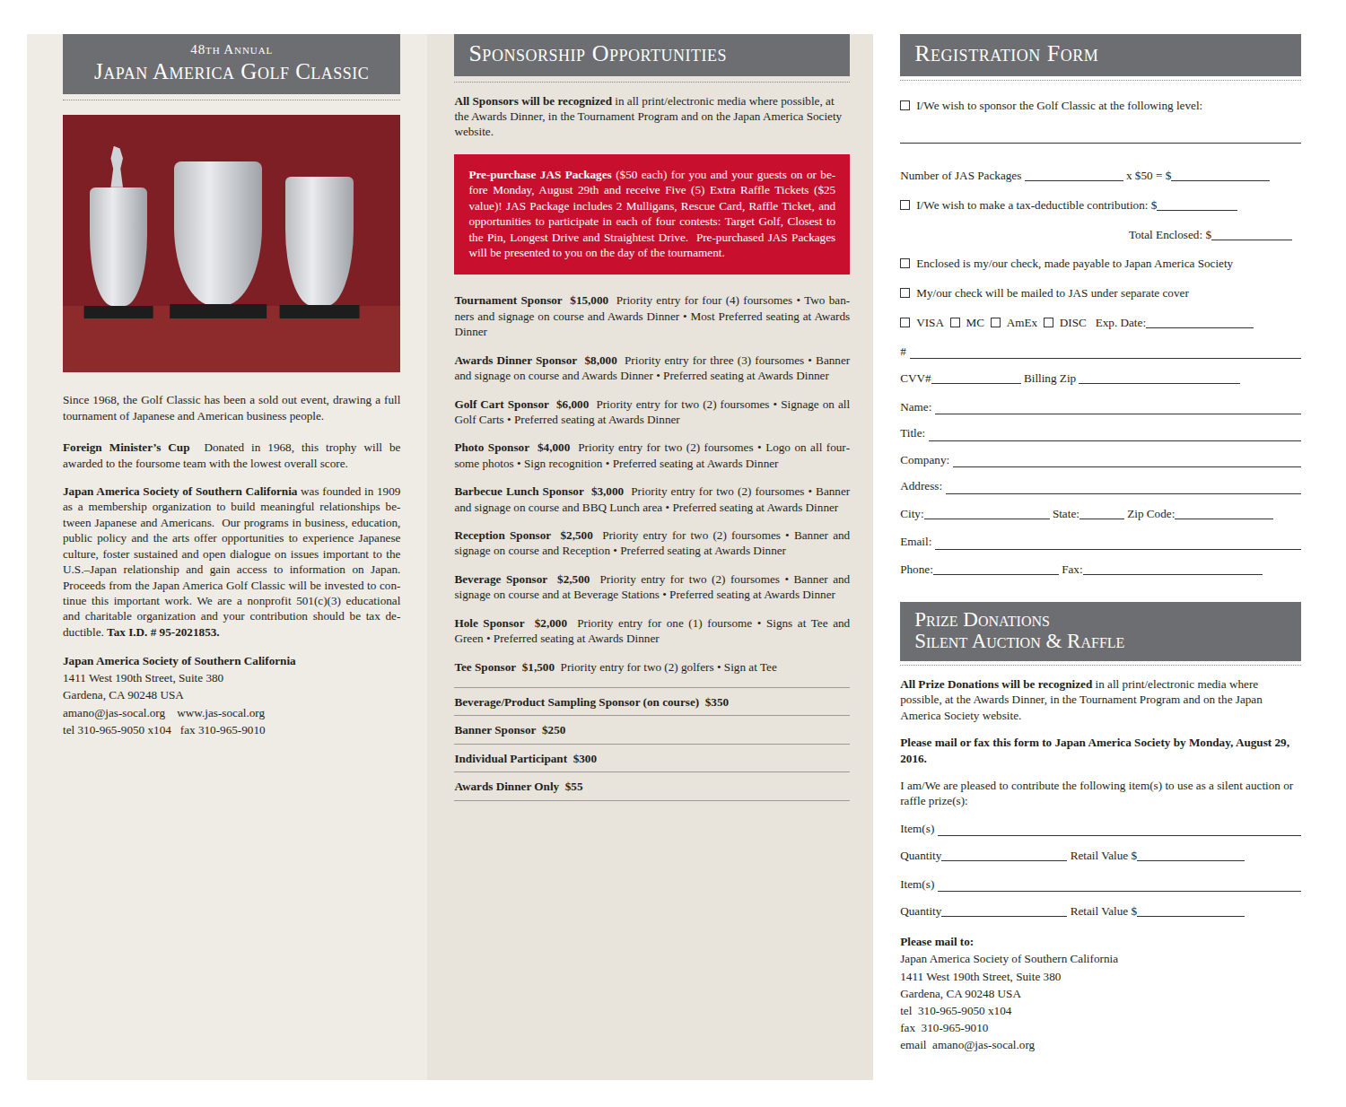48th Annual Japan America Golf Classic
Since 1968, the Golf Classic has been a sold out event, drawing a full tournament of Japanese and American business people.
Foreign Minister’s Cup Donated in 1968, this trophy will be awarded to the foursome team with the lowest overall score.
Japan America Society of Southern California was founded in 1909 as a membership organization to build meaningful relationships between Japanese and Americans. Our programs in business, education, public policy and the arts offer opportunities to experience Japanese culture, foster sustained and open dialogue on issues important to the U.S.–Japan relationship and gain access to information on Japan. Proceeds from the Japan America Golf Classic will be invested to continue this important work. We are a nonprofit 501(c)(3) educational and charitable organization and your contribution should be tax deductible. Tax I.D. # 95-2021853.
Japan America Society of Southern California
1411 West 190th Street, Suite 380
Gardena, CA 90248 USA
amano@jas-socal.org www.jas-socal.org
tel 310-965-9050 x104 fax 310-965-9010
Sponsorship Opportunities
All Sponsors will be recognized in all print/electronic media where possible, at the Awards Dinner, in the Tournament Program and on the Japan America Society website.
Pre-purchase JAS Packages ($50 each) for you and your guests on or before Monday, August 29th and receive Five (5) Extra Raffle Tickets ($25 value)! JAS Package includes 2 Mulligans, Rescue Card, Raffle Ticket, and opportunities to participate in each of four contests: Target Golf, Closest to the Pin, Longest Drive and Straightest Drive. Pre-purchased JAS Packages will be presented to you on the day of the tournament.
Tournament Sponsor $15,000 Priority entry for four (4) foursomes • Two banners and signage on course and Awards Dinner • Most Preferred seating at Awards Dinner
Awards Dinner Sponsor $8,000 Priority entry for three (3) foursomes • Banner and signage on course and Awards Dinner • Preferred seating at Awards Dinner
Golf Cart Sponsor $6,000 Priority entry for two (2) foursomes • Signage on all Golf Carts • Preferred seating at Awards Dinner
Photo Sponsor $4,000 Priority entry for two (2) foursomes • Logo on all foursome photos • Sign recognition • Preferred seating at Awards Dinner
Barbecue Lunch Sponsor $3,000 Priority entry for two (2) foursomes • Banner and signage on course and BBQ Lunch area • Preferred seating at Awards Dinner
Reception Sponsor $2,500 Priority entry for two (2) foursomes • Banner and signage on course and Reception • Preferred seating at Awards Dinner
Beverage Sponsor $2,500 Priority entry for two (2) foursomes • Banner and signage on course and at Beverage Stations • Preferred seating at Awards Dinner
Hole Sponsor $2,000 Priority entry for one (1) foursome • Signs at Tee and Green • Preferred seating at Awards Dinner
Tee Sponsor $1,500 Priority entry for two (2) golfers • Sign at Tee
Beverage/Product Sampling Sponsor (on course) $350
Banner Sponsor $250
Individual Participant $300
Awards Dinner Only $55
Registration Form
I/We wish to sponsor the Golf Classic at the following level:
Number of JAS Packages x $50 = $
I/We wish to make a tax-deductible contribution: $
Total Enclosed: $
Enclosed is my/our check, made payable to Japan America Society
My/our check will be mailed to JAS under separate cover
VISA MC AmEx DISC Exp. Date:
#
CVV# Billing Zip
Name:
Title:
Company:
Address:
City: State: Zip Code:
Email:
Phone: Fax:
Prize Donations Silent Auction & Raffle
All Prize Donations will be recognized in all print/electronic media where possible, at the Awards Dinner, in the Tournament Program and on the Japan America Society website.
Please mail or fax this form to Japan America Society by Monday, August 29, 2016.
I am/We are pleased to contribute the following item(s) to use as a silent auction or raffle prize(s):
Item(s)
Quantity Retail Value $
Item(s)
Quantity Retail Value $
Please mail to:
Japan America Society of Southern California
1411 West 190th Street, Suite 380
Gardena, CA 90248 USA
tel 310-965-9050 x104
fax 310-965-9010
email amano@jas-socal.org